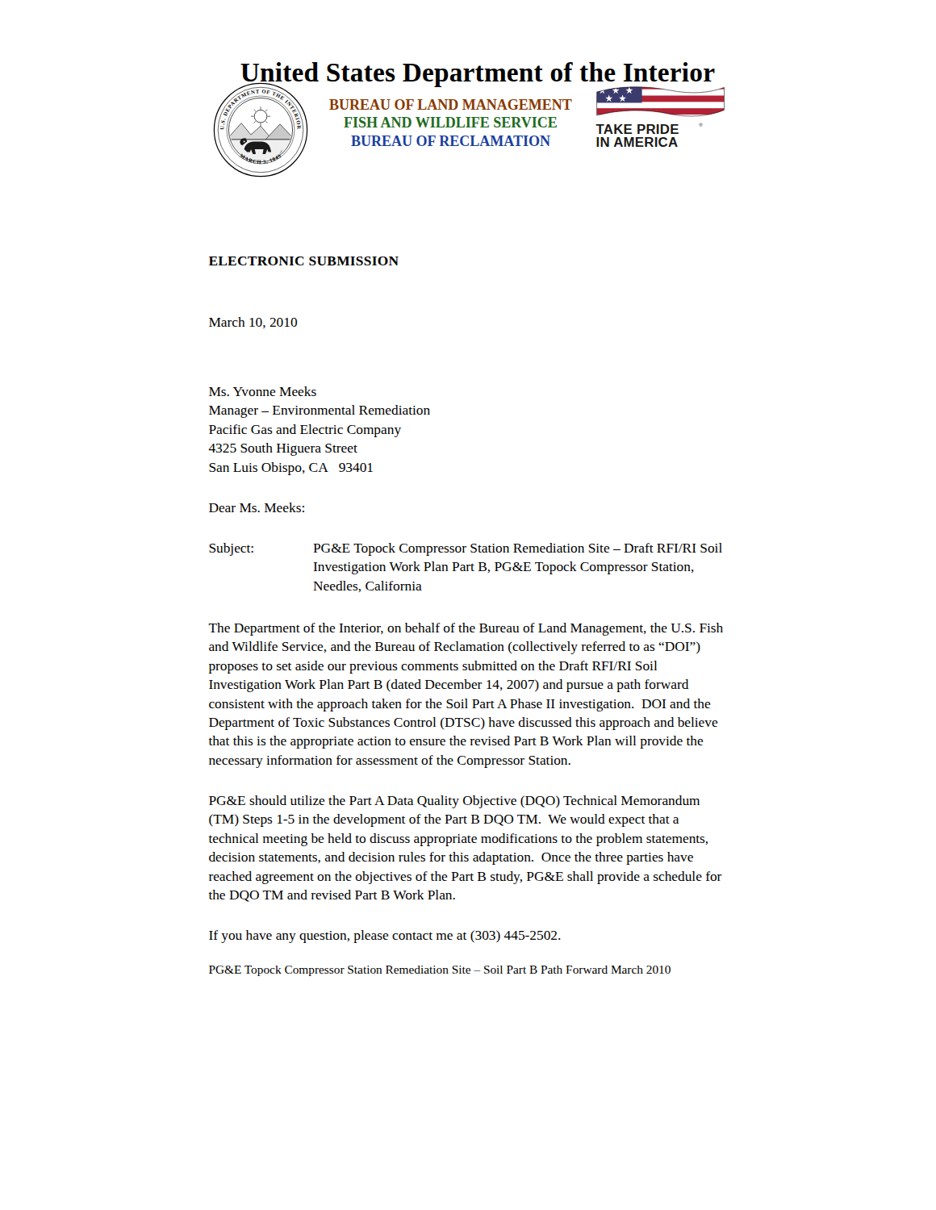U.S. DEPARTMENT OF THE INTERIOR MARCH 3, 1849
TAKE PRIDE IN AMERICA ®
United States Department of the Interior
BUREAU OF LAND MANAGEMENT
FISH AND WILDLIFE SERVICE
BUREAU OF RECLAMATION
ELECTRONIC SUBMISSION
March 10, 2010
Ms. Yvonne Meeks
Manager – Environmental Remediation
Pacific Gas and Electric Company
4325 South Higuera Street
San Luis Obispo, CA 93401
Dear Ms. Meeks:
Subject:
PG&E Topock Compressor Station Remediation Site – Draft RFI/RI Soil Investigation Work Plan Part B, PG&E Topock Compressor Station, Needles, California
The Department of the Interior, on behalf of the Bureau of Land Management, the U.S. Fish and Wildlife Service, and the Bureau of Reclamation (collectively referred to as “DOI”) proposes to set aside our previous comments submitted on the Draft RFI/RI Soil Investigation Work Plan Part B (dated December 14, 2007) and pursue a path forward consistent with the approach taken for the Soil Part A Phase II investigation. DOI and the Department of Toxic Substances Control (DTSC) have discussed this approach and believe that this is the appropriate action to ensure the revised Part B Work Plan will provide the necessary information for assessment of the Compressor Station.
PG&E should utilize the Part A Data Quality Objective (DQO) Technical Memorandum (TM) Steps 1-5 in the development of the Part B DQO TM. We would expect that a technical meeting be held to discuss appropriate modifications to the problem statements, decision statements, and decision rules for this adaptation. Once the three parties have reached agreement on the objectives of the Part B study, PG&E shall provide a schedule for the DQO TM and revised Part B Work Plan.
If you have any question, please contact me at (303) 445-2502.
PG&E Topock Compressor Station Remediation Site – Soil Part B Path Forward March 2010